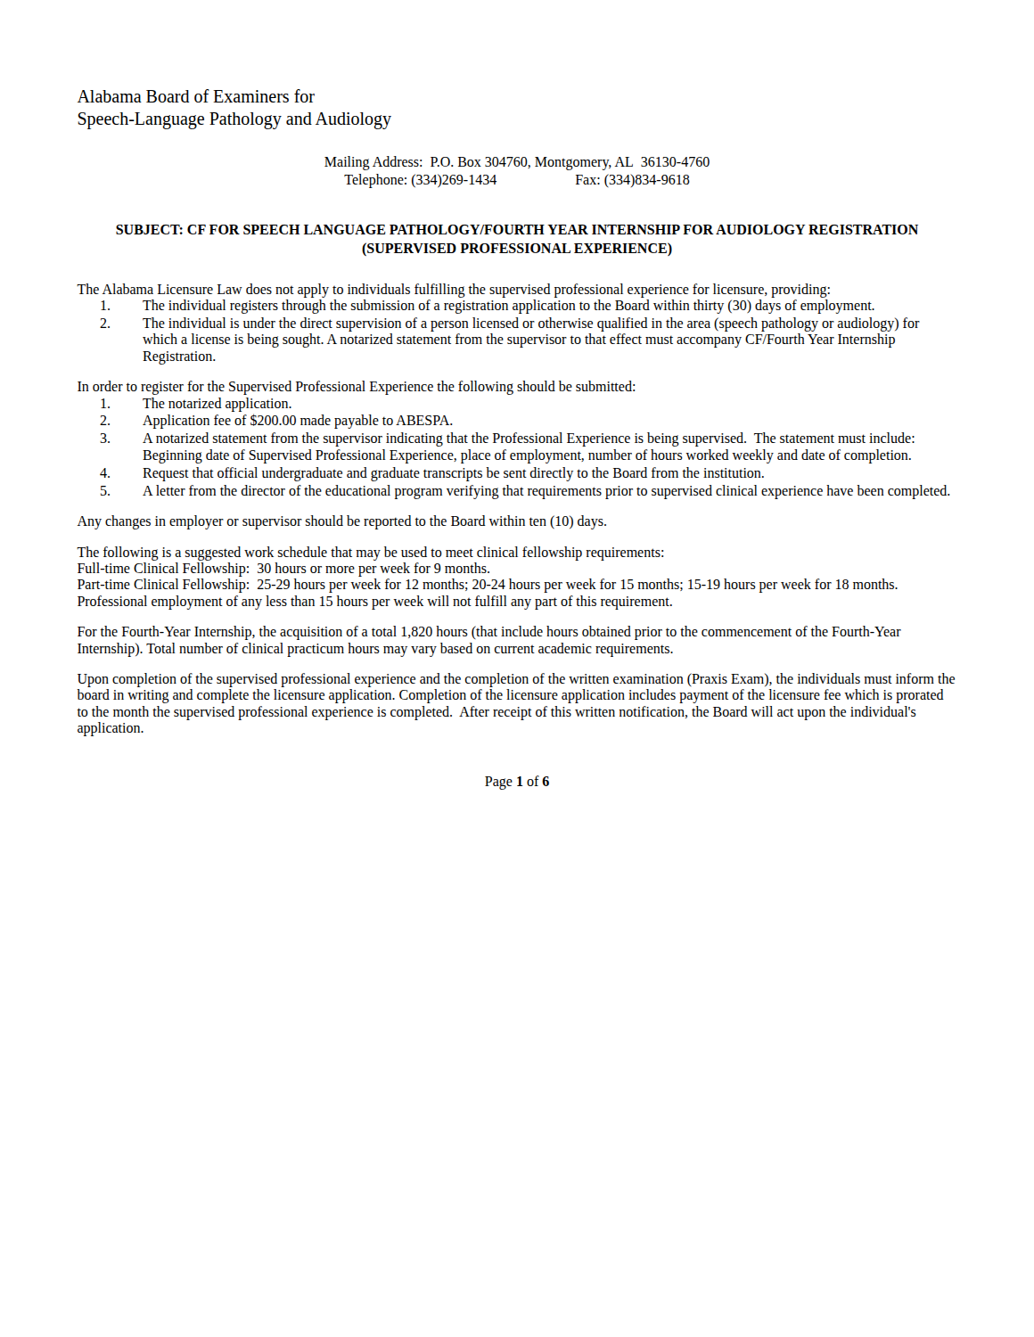Alabama Board of Examiners for
Speech-Language Pathology and Audiology
Mailing Address: P.O. Box 304760, Montgomery, AL 36130-4760
Telephone: (334)269-1434Fax: (334)834-9618
Subject: CF for Speech Language Pathology/Fourth Year Internship for Audiology Registration
(Supervised Professional Experience)
The Alabama Licensure Law does not apply to individuals fulfilling the supervised professional experience for licensure, providing:
1. The individual registers through the submission of a registration application to the Board within thirty (30) days of employment.
2. The individual is under the direct supervision of a person licensed or otherwise qualified in the area (speech pathology or audiology) for which a license is being sought. A notarized statement from the supervisor to that effect must accompany CF/Fourth Year Internship Registration.
In order to register for the Supervised Professional Experience the following should be submitted:
1. The notarized application.
2. Application fee of $200.00 made payable to ABESPA.
3. A notarized statement from the supervisor indicating that the Professional Experience is being supervised. The statement must include: Beginning date of Supervised Professional Experience, place of employment, number of hours worked weekly and date of completion.
4. Request that official undergraduate and graduate transcripts be sent directly to the Board from the institution.
5. A letter from the director of the educational program verifying that requirements prior to supervised clinical experience have been completed.
Any changes in employer or supervisor should be reported to the Board within ten (10) days.
The following is a suggested work schedule that may be used to meet clinical fellowship requirements:
Full-time Clinical Fellowship: 30 hours or more per week for 9 months.
Part-time Clinical Fellowship: 25-29 hours per week for 12 months; 20-24 hours per week for 15 months; 15-19 hours per week for 18 months. Professional employment of any less than 15 hours per week will not fulfill any part of this requirement.
For the Fourth-Year Internship, the acquisition of a total 1,820 hours (that include hours obtained prior to the commencement of the Fourth-Year Internship). Total number of clinical practicum hours may vary based on current academic requirements.
Upon completion of the supervised professional experience and the completion of the written examination (Praxis Exam), the individuals must inform the board in writing and complete the licensure application. Completion of the licensure application includes payment of the licensure fee which is prorated to the month the supervised professional experience is completed. After receipt of this written notification, the Board will act upon the individual's application.
Page 1 of 6